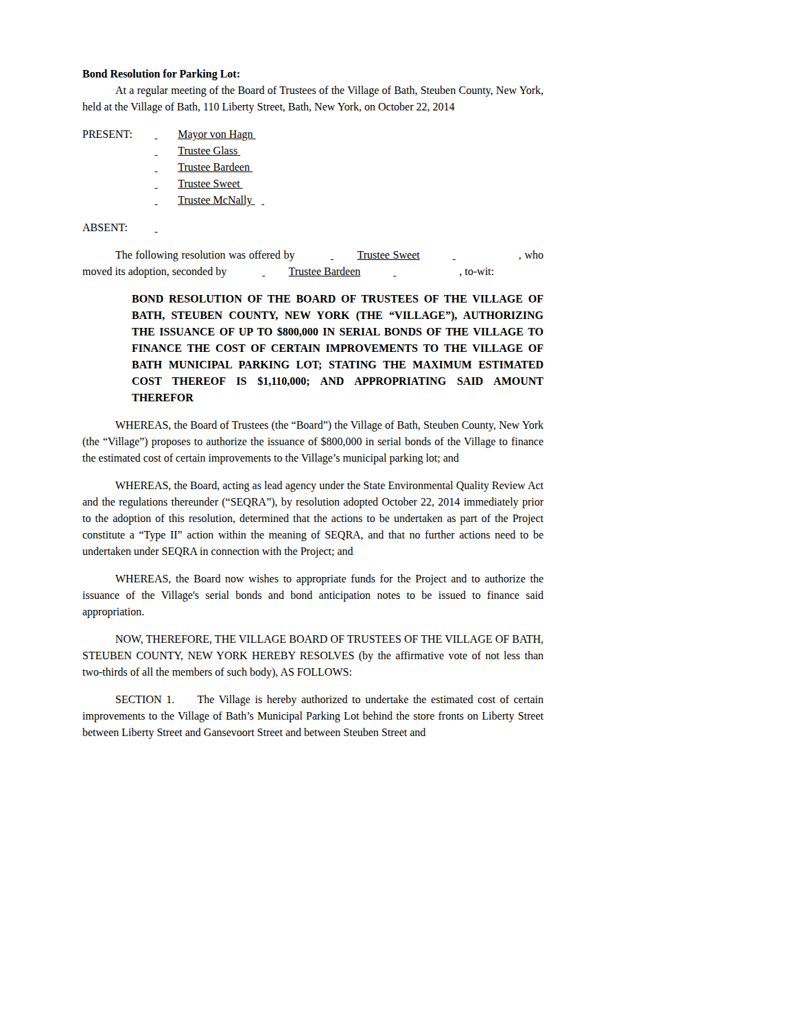Bond Resolution for Parking Lot:
At a regular meeting of the Board of Trustees of the Village of Bath, Steuben County, New York, held at the Village of Bath, 110 Liberty Street, Bath, New York, on October 22, 2014
| PRESENT: | Mayor von Hagn |
| | Trustee Glass |
| | Trustee Bardeen |
| | Trustee Sweet |
| | Trustee McNally |
| ABSENT: | |
The following resolution was offered by Trustee Sweet , who moved its adoption, seconded by Trustee Bardeen , to-wit:
BOND RESOLUTION OF THE BOARD OF TRUSTEES OF THE VILLAGE OF BATH, STEUBEN COUNTY, NEW YORK (THE “VILLAGE”), AUTHORIZING THE ISSUANCE OF UP TO $800,000 IN SERIAL BONDS OF THE VILLAGE TO FINANCE THE COST OF CERTAIN IMPROVEMENTS TO THE VILLAGE OF BATH MUNICIPAL PARKING LOT; STATING THE MAXIMUM ESTIMATED COST THEREOF IS $1,110,000; AND APPROPRIATING SAID AMOUNT THEREFOR
WHEREAS, the Board of Trustees (the “Board”) the Village of Bath, Steuben County, New York (the “Village”) proposes to authorize the issuance of $800,000 in serial bonds of the Village to finance the estimated cost of certain improvements to the Village’s municipal parking lot; and
WHEREAS, the Board, acting as lead agency under the State Environmental Quality Review Act and the regulations thereunder (“SEQRA”), by resolution adopted October 22, 2014 immediately prior to the adoption of this resolution, determined that the actions to be undertaken as part of the Project constitute a “Type II” action within the meaning of SEQRA, and that no further actions need to be undertaken under SEQRA in connection with the Project; and
WHEREAS, the Board now wishes to appropriate funds for the Project and to authorize the issuance of the Village's serial bonds and bond anticipation notes to be issued to finance said appropriation.
NOW, THEREFORE, THE VILLAGE BOARD OF TRUSTEES OF THE VILLAGE OF BATH, STEUBEN COUNTY, NEW YORK HEREBY RESOLVES (by the affirmative vote of not less than two-thirds of all the members of such body), AS FOLLOWS:
SECTION 1. The Village is hereby authorized to undertake the estimated cost of certain improvements to the Village of Bath’s Municipal Parking Lot behind the store fronts on Liberty Street between Liberty Street and Gansevoort Street and between Steuben Street and